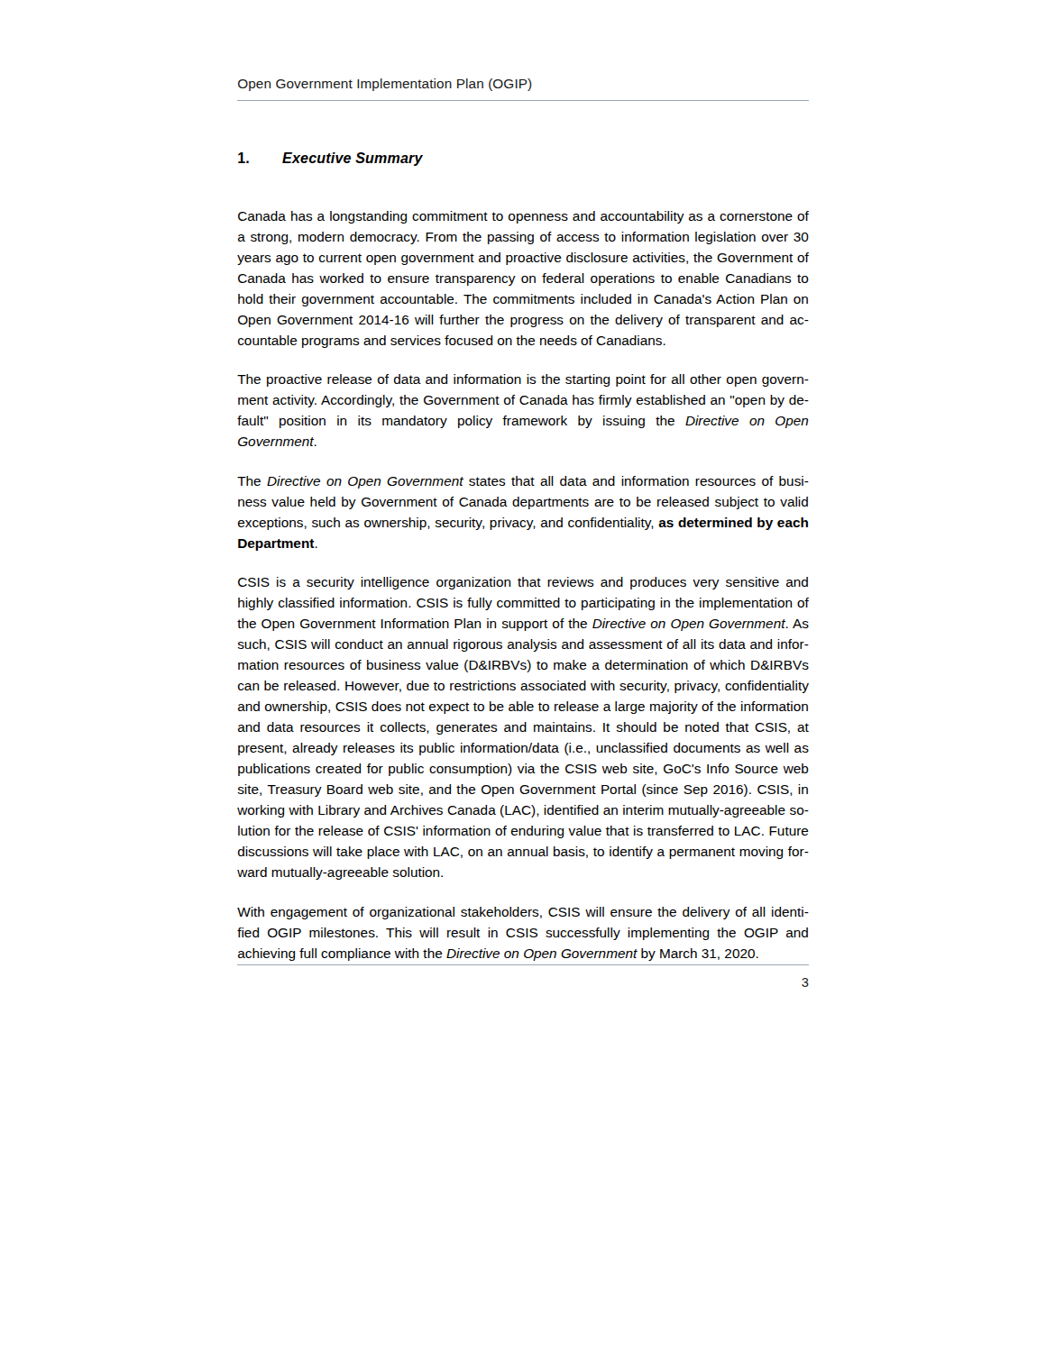Open Government Implementation Plan (OGIP)
1. Executive Summary
Canada has a longstanding commitment to openness and accountability as a cornerstone of a strong, modern democracy. From the passing of access to information legislation over 30 years ago to current open government and proactive disclosure activities, the Government of Canada has worked to ensure transparency on federal operations to enable Canadians to hold their government accountable. The commitments included in Canada's Action Plan on Open Government 2014-16 will further the progress on the delivery of transparent and accountable programs and services focused on the needs of Canadians.
The proactive release of data and information is the starting point for all other open government activity. Accordingly, the Government of Canada has firmly established an "open by default" position in its mandatory policy framework by issuing the Directive on Open Government.
The Directive on Open Government states that all data and information resources of business value held by Government of Canada departments are to be released subject to valid exceptions, such as ownership, security, privacy, and confidentiality, as determined by each Department.
CSIS is a security intelligence organization that reviews and produces very sensitive and highly classified information. CSIS is fully committed to participating in the implementation of the Open Government Information Plan in support of the Directive on Open Government. As such, CSIS will conduct an annual rigorous analysis and assessment of all its data and information resources of business value (D&IRBVs) to make a determination of which D&IRBVs can be released. However, due to restrictions associated with security, privacy, confidentiality and ownership, CSIS does not expect to be able to release a large majority of the information and data resources it collects, generates and maintains. It should be noted that CSIS, at present, already releases its public information/data (i.e., unclassified documents as well as publications created for public consumption) via the CSIS web site, GoC's Info Source web site, Treasury Board web site, and the Open Government Portal (since Sep 2016). CSIS, in working with Library and Archives Canada (LAC), identified an interim mutually-agreeable solution for the release of CSIS' information of enduring value that is transferred to LAC. Future discussions will take place with LAC, on an annual basis, to identify a permanent moving forward mutually-agreeable solution.
With engagement of organizational stakeholders, CSIS will ensure the delivery of all identified OGIP milestones. This will result in CSIS successfully implementing the OGIP and achieving full compliance with the Directive on Open Government by March 31, 2020.
3